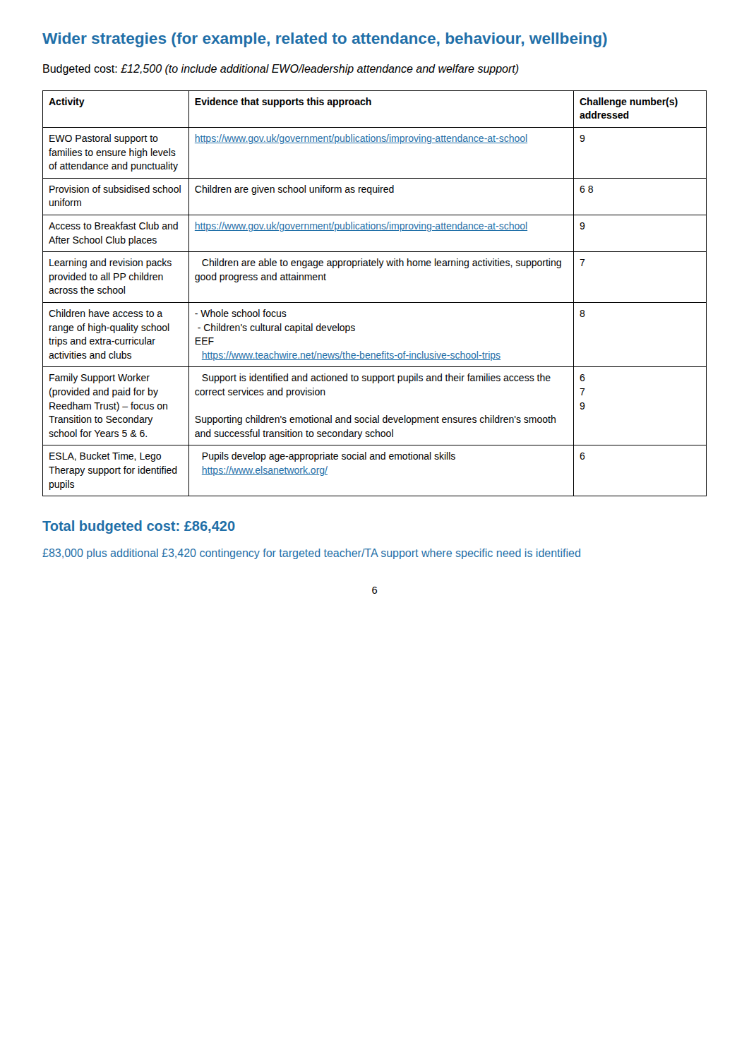Wider strategies (for example, related to attendance, behaviour, wellbeing)
Budgeted cost: £12,500 (to include additional EWO/leadership attendance and welfare support)
| Activity | Evidence that supports this approach | Challenge number(s) addressed |
| --- | --- | --- |
| EWO Pastoral support to families to ensure high levels of attendance and punctuality | https://www.gov.uk/government/publications/improving-attendance-at-school | 9 |
| Provision of subsidised school uniform | Children are given school uniform as required | 6 8 |
| Access to Breakfast Club and After School Club places | https://www.gov.uk/government/publications/improving-attendance-at-school | 9 |
| Learning and revision packs provided to all PP children across the school | Children are able to engage appropriately with home learning activities, supporting good progress and attainment | 7 |
| Children have access to a range of high-quality school trips and extra-curricular activities and clubs | - Whole school focus - Children's cultural capital develops EEF https://www.teachwire.net/news/the-benefits-of-inclusive-school-trips | 8 |
| Family Support Worker (provided and paid for by Reedham Trust) – focus on Transition to Secondary school for Years 5 & 6. | Support is identified and actioned to support pupils and their families access the correct services and provision Supporting children's emotional and social development ensures children's smooth and successful transition to secondary school | 6 7 9 |
| ESLA, Bucket Time, Lego Therapy support for identified pupils | Pupils develop age-appropriate social and emotional skills https://www.elsanetwork.org/ | 6 |
Total budgeted cost: £86,420
£83,000 plus additional £3,420 contingency for targeted teacher/TA support where specific need is identified
6